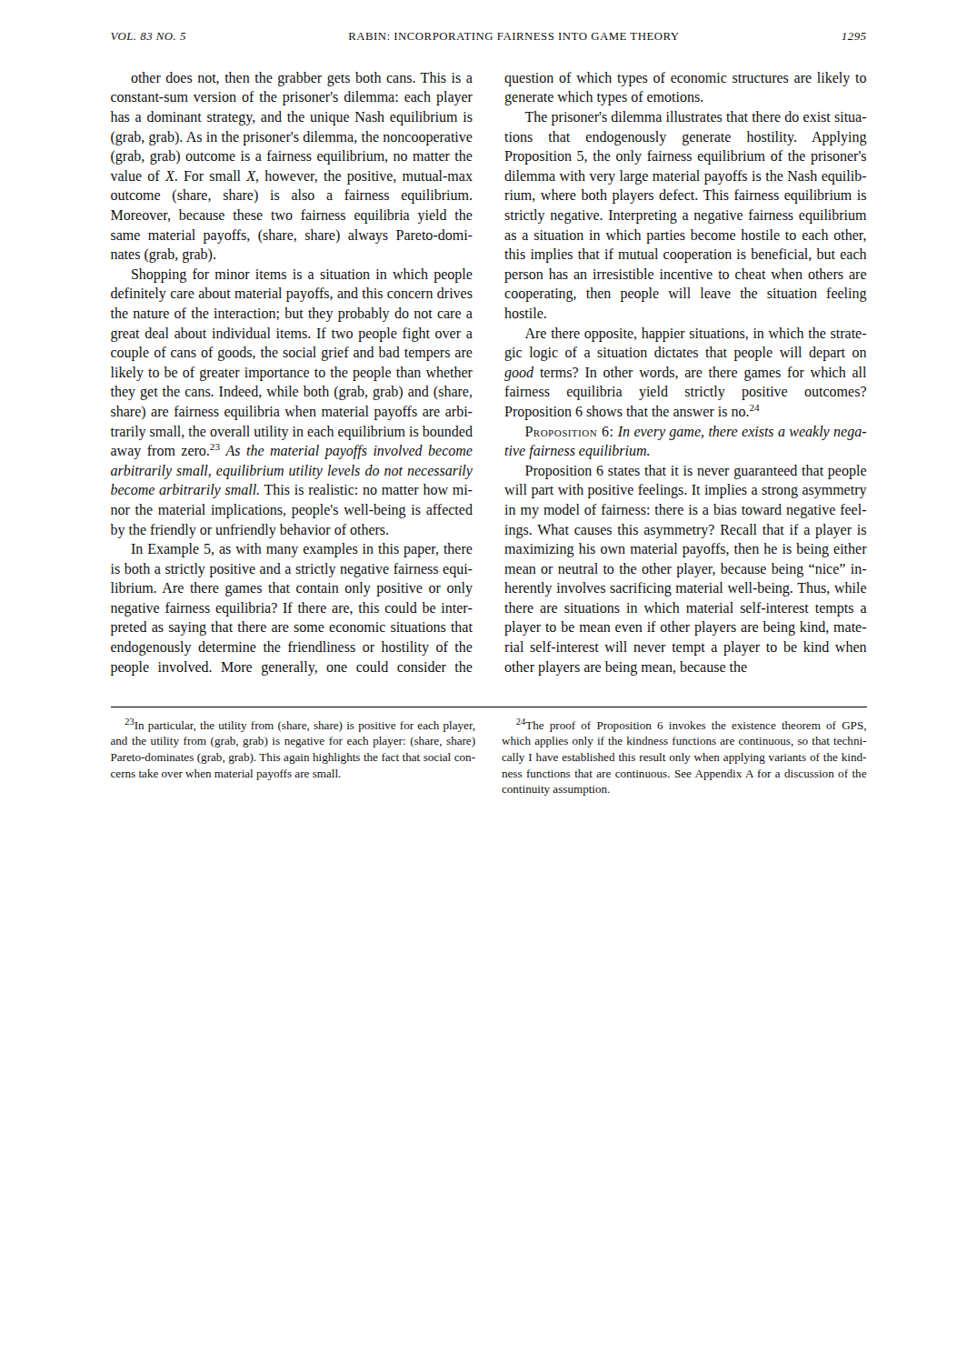VOL. 83 NO. 5 Rabin: Incorporating Fairness into Game Theory 1295
other does not, then the grabber gets both cans. This is a constant-sum version of the prisoner's dilemma: each player has a dominant strategy, and the unique Nash equilibrium is (grab, grab). As in the prisoner's dilemma, the noncooperative (grab, grab) outcome is a fairness equilibrium, no matter the value of X. For small X, however, the positive, mutual-max outcome (share, share) is also a fairness equilibrium. Moreover, because these two fairness equilibria yield the same material payoffs, (share, share) always Pareto-dominates (grab, grab).
Shopping for minor items is a situation in which people definitely care about material payoffs, and this concern drives the nature of the interaction; but they probably do not care a great deal about individual items. If two people fight over a couple of cans of goods, the social grief and bad tempers are likely to be of greater importance to the people than whether they get the cans. Indeed, while both (grab, grab) and (share, share) are fairness equilibria when material payoffs are arbitrarily small, the overall utility in each equilibrium is bounded away from zero.23 As the material payoffs involved become arbitrarily small, equilibrium utility levels do not necessarily become arbitrarily small. This is realistic: no matter how minor the material implications, people's well-being is affected by the friendly or unfriendly behavior of others.
In Example 5, as with many examples in this paper, there is both a strictly positive and a strictly negative fairness equilibrium. Are there games that contain only positive or only negative fairness equilibria? If there are, this could be interpreted as saying that there are some economic situations that endogenously determine the friendliness or hostility of the people involved. More generally, one could consider the question of which types of economic structures are likely to generate which types of emotions.
The prisoner's dilemma illustrates that there do exist situations that endogenously generate hostility. Applying Proposition 5, the only fairness equilibrium of the prisoner's dilemma with very large material payoffs is the Nash equilibrium, where both players defect. This fairness equilibrium is strictly negative. Interpreting a negative fairness equilibrium as a situation in which parties become hostile to each other, this implies that if mutual cooperation is beneficial, but each person has an irresistible incentive to cheat when others are cooperating, then people will leave the situation feeling hostile.
Are there opposite, happier situations, in which the strategic logic of a situation dictates that people will depart on good terms? In other words, are there games for which all fairness equilibria yield strictly positive outcomes? Proposition 6 shows that the answer is no.24
Proposition 6: In every game, there exists a weakly negative fairness equilibrium.
Proposition 6 states that it is never guaranteed that people will part with positive feelings. It implies a strong asymmetry in my model of fairness: there is a bias toward negative feelings. What causes this asymmetry? Recall that if a player is maximizing his own material payoffs, then he is being either mean or neutral to the other player, because being “nice” inherently involves sacrificing material well-being. Thus, while there are situations in which material self-interest tempts a player to be mean even if other players are being kind, material self-interest will never tempt a player to be kind when other players are being mean, because the
23In particular, the utility from (share, share) is positive for each player, and the utility from (grab, grab) is negative for each player: (share, share) Pareto-dominates (grab, grab). This again highlights the fact that social concerns take over when material payoffs are small.
24The proof of Proposition 6 invokes the existence theorem of GPS, which applies only if the kindness functions are continuous, so that technically I have established this result only when applying variants of the kindness functions that are continuous. See Appendix A for a discussion of the continuity assumption.